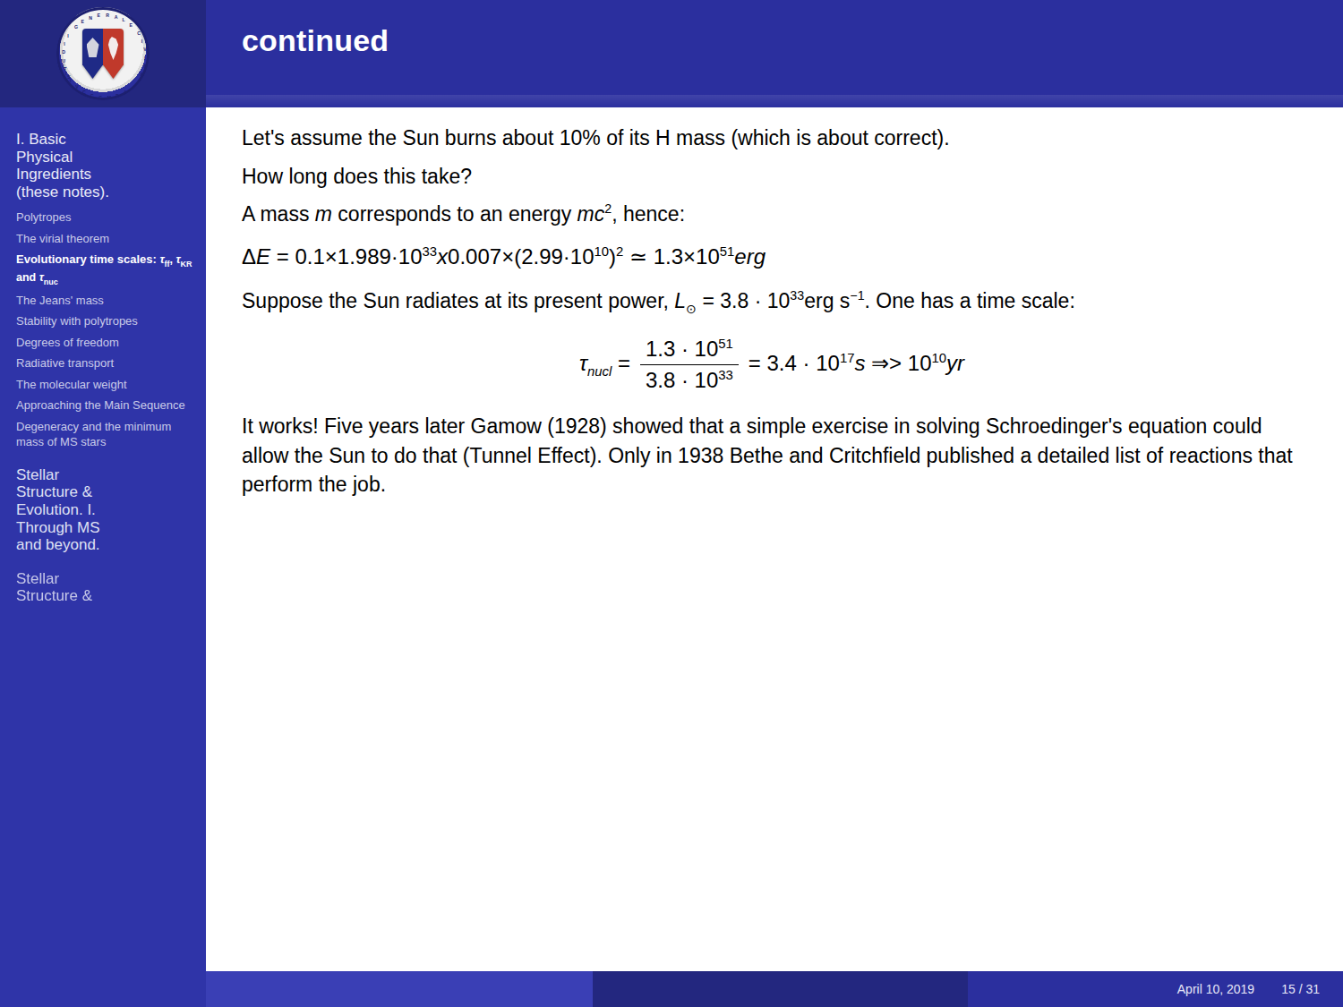S T U D I I G E N E R A L E C I V I T A A D M C C C V I I I
continued
I. Basic
Physical
Ingredients
(these notes).
Polytropes
The virial theorem
Evolutionary time scales: τff, τKR and τnuc
The Jeans' mass
Stability with polytropes
Degrees of freedom
Radiative transport
The molecular weight
Approaching the Main Sequence
Degeneracy and the minimum mass of MS stars
Stellar
Structure &
Evolution. I.
Through MS
and beyond.
Stellar
Structure &
Let's assume the Sun burns about 10% of its H mass (which is about correct).
How long does this take?
A mass m corresponds to an energy mc2, hence:
ΔE = 0.1×1.989·1033x0.007×(2.99·1010)2 ≃ 1.3×1051erg
Suppose the Sun radiates at its present power, L⊙ = 3.8 · 1033erg s−1. One has a time scale:
τnucl = 1.3 · 1051 3.8 · 1033 = 3.4 · 1017s ⇒> 1010yr
It works! Five years later Gamow (1928) showed that a simple exercise in solving Schroedinger's equation could allow the Sun to do that (Tunnel Effect). Only in 1938 Bethe and Critchfield published a detailed list of reactions that perform the job.
April 10, 2019 15 / 31